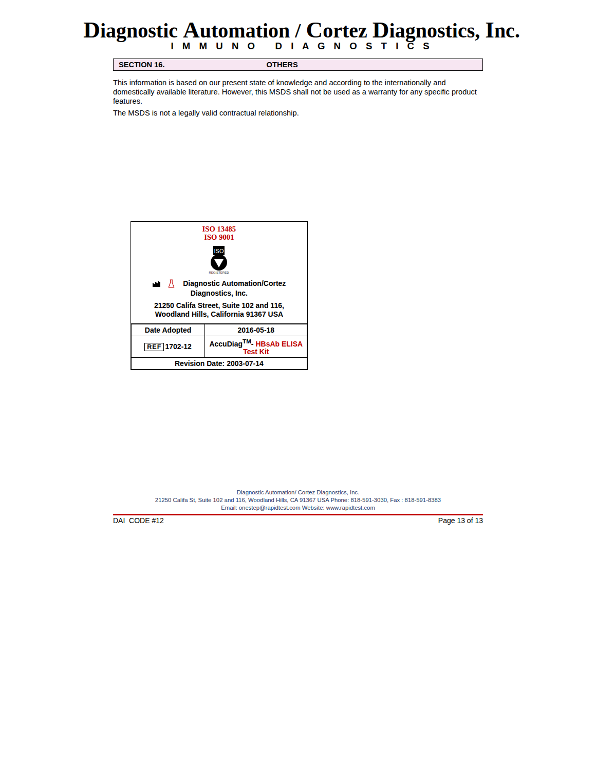pH
Diagnostic Automation / Cortez Diagnostics, Inc.
I M M U N O D I A G N O S T I C S
SECTION 16. OTHERS
This information is based on our present state of knowledge and according to the internationally and domestically available literature. However, this MSDS shall not be used as a warranty for any specific product features.
The MSDS is not a legally valid contractual relationship.
ISO 13485
ISO 9001
ISO REGISTERED
Diagnostic Automation/Cortez Diagnostics, Inc.
21250 Califa Street, Suite 102 and 116,
Woodland Hills, California 91367 USA
| Date Adopted | 2016-05-18 |
| REF 1702-12 | AccuDiag TM - HBsAb ELISA Test Kit |
| Revision Date: 2003-07-14 |
Diagnostic Automation/ Cortez Diagnostics, Inc.
21250 Califa St, Suite 102 and 116, Woodland Hills, CA 91367 USA Phone: 818-591-3030, Fax : 818-591-8383
Email: onestep@rapidtest.com Website: www.rapidtest.com
DAI CODE #12
Page 13 of 13